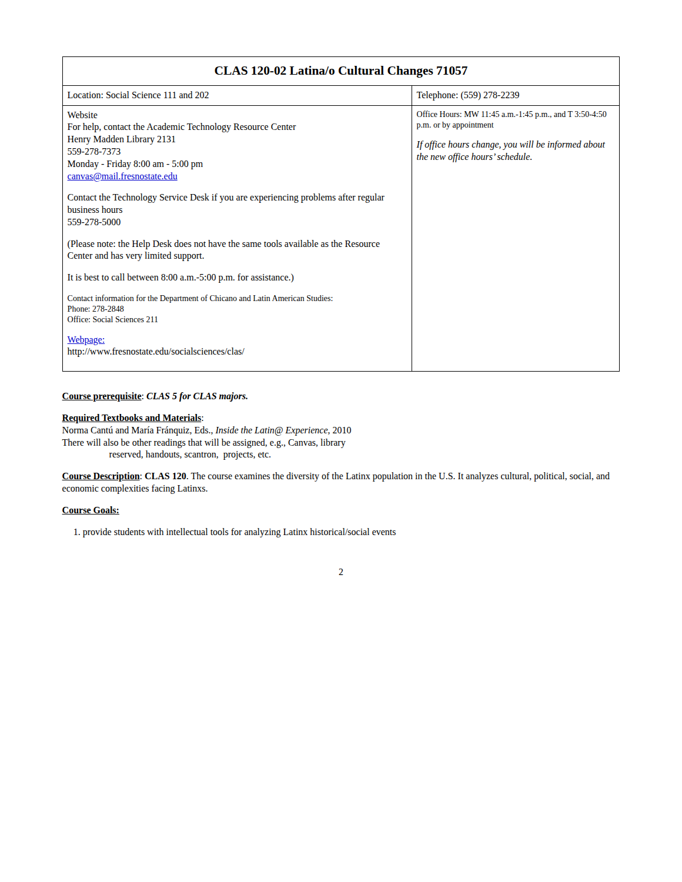| CLAS 120-02 Latina/o Cultural Changes 71057 |
| --- |
| Location: Social Science 111 and 202 | Telephone: (559) 278-2239 |
| Website For help, contact the Academic Technology Resource Center Henry Madden Library 2131 559-278-7373 Monday - Friday 8:00 am - 5:00 pm canvas@mail.fresnostate.edu Contact the Technology Service Desk if you are experiencing problems after regular business hours 559-278-5000 (Please note: the Help Desk does not have the same tools available as the Resource Center and has very limited support. It is best to call between 8:00 a.m.-5:00 p.m. for assistance.) Contact information for the Department of Chicano and Latin American Studies: Phone: 278-2848 Office: Social Sciences 211 Webpage: http://www.fresnostate.edu/socialsciences/clas/ | Office Hours: MW 11:45 a.m.-1:45 p.m., and T 3:50-4:50 p.m. or by appointment If office hours change, you will be informed about the new office hours’ schedule. |
Course prerequisite: CLAS 5 for CLAS majors.
Required Textbooks and Materials:
Norma Cantú and María Fránquiz, Eds., Inside the Latin@ Experience, 2010
There will also be other readings that will be assigned, e.g., Canvas, library
reserved, handouts, scantron, projects, etc.
Course Description: CLAS 120. The course examines the diversity of the Latinx population in the U.S. It analyzes cultural, political, social, and economic complexities facing Latinxs.
Course Goals:
provide students with intellectual tools for analyzing Latinx historical/social events
2